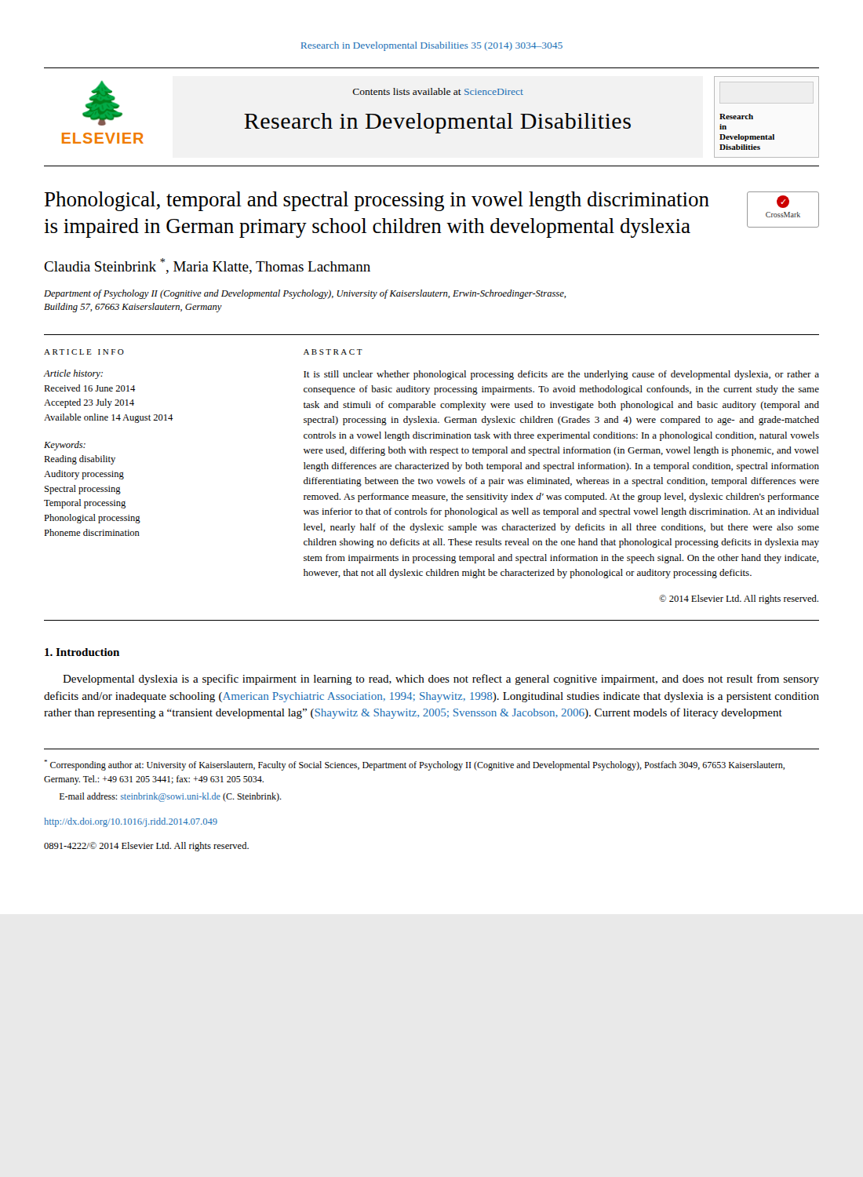Research in Developmental Disabilities 35 (2014) 3034–3045
🌲
ELSEVIER
Contents lists available at ScienceDirect
Research in Developmental Disabilities
Research
in
Developmental
Disabilities
✓
CrossMark
Phonological, temporal and spectral processing in vowel length discrimination is impaired in German primary school children with developmental dyslexia
Claudia Steinbrink *, Maria Klatte, Thomas Lachmann
Department of Psychology II (Cognitive and Developmental Psychology), University of Kaiserslautern, Erwin-Schroedinger-Strasse,
Building 57, 67663 Kaiserslautern, Germany
Article info
Article history:
Received 16 June 2014
Accepted 23 July 2014
Available online 14 August 2014
Keywords:
Reading disability
Auditory processing
Spectral processing
Temporal processing
Phonological processing
Phoneme discrimination
Abstract
It is still unclear whether phonological processing deficits are the underlying cause of developmental dyslexia, or rather a consequence of basic auditory processing impairments. To avoid methodological confounds, in the current study the same task and stimuli of comparable complexity were used to investigate both phonological and basic auditory (temporal and spectral) processing in dyslexia. German dyslexic children (Grades 3 and 4) were compared to age- and grade-matched controls in a vowel length discrimination task with three experimental conditions: In a phonological condition, natural vowels were used, differing both with respect to temporal and spectral information (in German, vowel length is phonemic, and vowel length differences are characterized by both temporal and spectral information). In a temporal condition, spectral information differentiating between the two vowels of a pair was eliminated, whereas in a spectral condition, temporal differences were removed. As performance measure, the sensitivity index d′ was computed. At the group level, dyslexic children's performance was inferior to that of controls for phonological as well as temporal and spectral vowel length discrimination. At an individual level, nearly half of the dyslexic sample was characterized by deficits in all three conditions, but there were also some children showing no deficits at all. These results reveal on the one hand that phonological processing deficits in dyslexia may stem from impairments in processing temporal and spectral information in the speech signal. On the other hand they indicate, however, that not all dyslexic children might be characterized by phonological or auditory processing deficits.
© 2014 Elsevier Ltd. All rights reserved.
1. Introduction
Developmental dyslexia is a specific impairment in learning to read, which does not reflect a general cognitive impairment, and does not result from sensory deficits and/or inadequate schooling (American Psychiatric Association, 1994; Shaywitz, 1998). Longitudinal studies indicate that dyslexia is a persistent condition rather than representing a “transient developmental lag” (Shaywitz & Shaywitz, 2005; Svensson & Jacobson, 2006). Current models of literacy development
* Corresponding author at: University of Kaiserslautern, Faculty of Social Sciences, Department of Psychology II (Cognitive and Developmental Psychology), Postfach 3049, 67653 Kaiserslautern, Germany. Tel.: +49 631 205 3441; fax: +49 631 205 5034.
E-mail address: steinbrink@sowi.uni-kl.de (C. Steinbrink).
http://dx.doi.org/10.1016/j.ridd.2014.07.049
0891-4222/© 2014 Elsevier Ltd. All rights reserved.